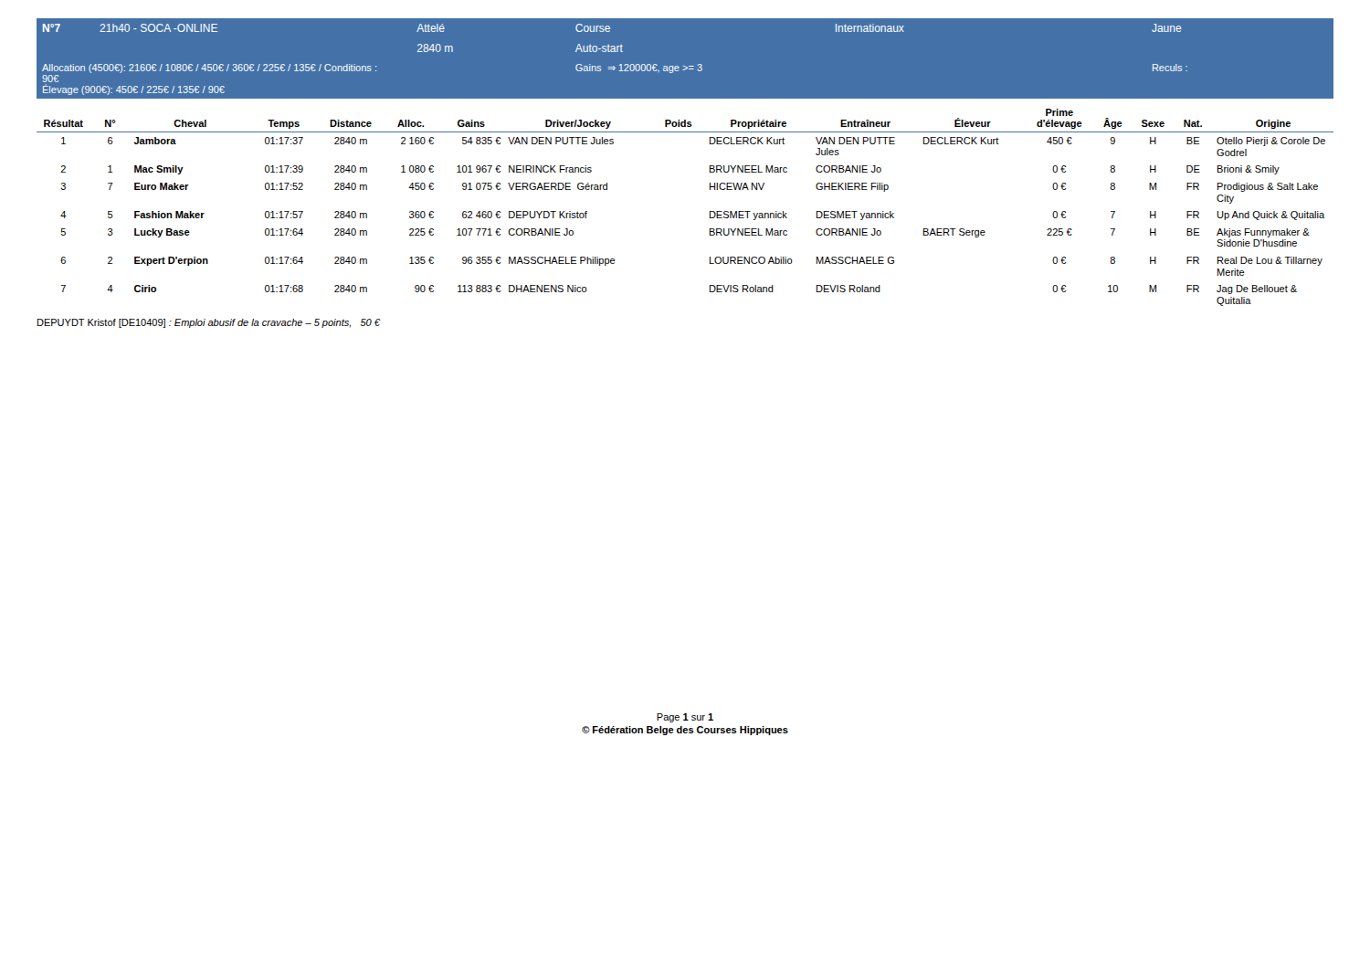| N°7 | 21h40 - SOCA -ONLINE | Attelé | Course | Internationaux | Jaune |
| | | 2840 m | Auto-start | | |
| Allocation (4500€): 2160€ / 1080€ / 450€ / 360€ / 225€ / 135€ / Conditions : 90€ Élevage (900€): 450€ / 225€ / 135€ / 90€ | Gains ⇒ 120000€, age >= 3 | Reculs : |
| Résultat | N° | Cheval | Temps | Distance | Alloc. | Gains | Driver/Jockey | Poids | Propriétaire | Entraîneur | Éleveur | Prime d'élevage | Âge | Sexe | Nat. | Origine |
| --- | --- | --- | --- | --- | --- | --- | --- | --- | --- | --- | --- | --- | --- | --- | --- | --- |
| 1 | 6 | Jambora | 01:17:37 | 2840 m | 2 160 € | 54 835 € | VAN DEN PUTTE Jules | | DECLERCK Kurt | VAN DEN PUTTE Jules | DECLERCK Kurt | 450 € | 9 | H | BE | Otello Pierji & Corole De Godrel |
| 2 | 1 | Mac Smily | 01:17:39 | 2840 m | 1 080 € | 101 967 € | NEIRINCK Francis | | BRUYNEEL Marc | CORBANIE Jo | | 0 € | 8 | H | DE | Brioni & Smily |
| 3 | 7 | Euro Maker | 01:17:52 | 2840 m | 450 € | 91 075 € | VERGAERDE Gérard | | HICEWA NV | GHEKIERE Filip | | 0 € | 8 | M | FR | Prodigious & Salt Lake City |
| 4 | 5 | Fashion Maker | 01:17:57 | 2840 m | 360 € | 62 460 € | DEPUYDT Kristof | | DESMET yannick | DESMET yannick | | 0 € | 7 | H | FR | Up And Quick & Quitalia |
| 5 | 3 | Lucky Base | 01:17:64 | 2840 m | 225 € | 107 771 € | CORBANIE Jo | | BRUYNEEL Marc | CORBANIE Jo | BAERT Serge | 225 € | 7 | H | BE | Akjas Funnymaker & Sidonie D'husdine |
| 6 | 2 | Expert D'erpion | 01:17:64 | 2840 m | 135 € | 96 355 € | MASSCHAELE Philippe | | LOURENCO Abilio | MASSCHAELE G | | 0 € | 8 | H | FR | Real De Lou & Tillarney Merite |
| 7 | 4 | Cirio | 01:17:68 | 2840 m | 90 € | 113 883 € | DHAENENS Nico | | DEVIS Roland | DEVIS Roland | | 0 € | 10 | M | FR | Jag De Bellouet & Quitalia |
DEPUYDT Kristof [DE10409] : Emploi abusif de la cravache – 5 points, 50 €
Page 1 sur 1
© Fédération Belge des Courses Hippiques